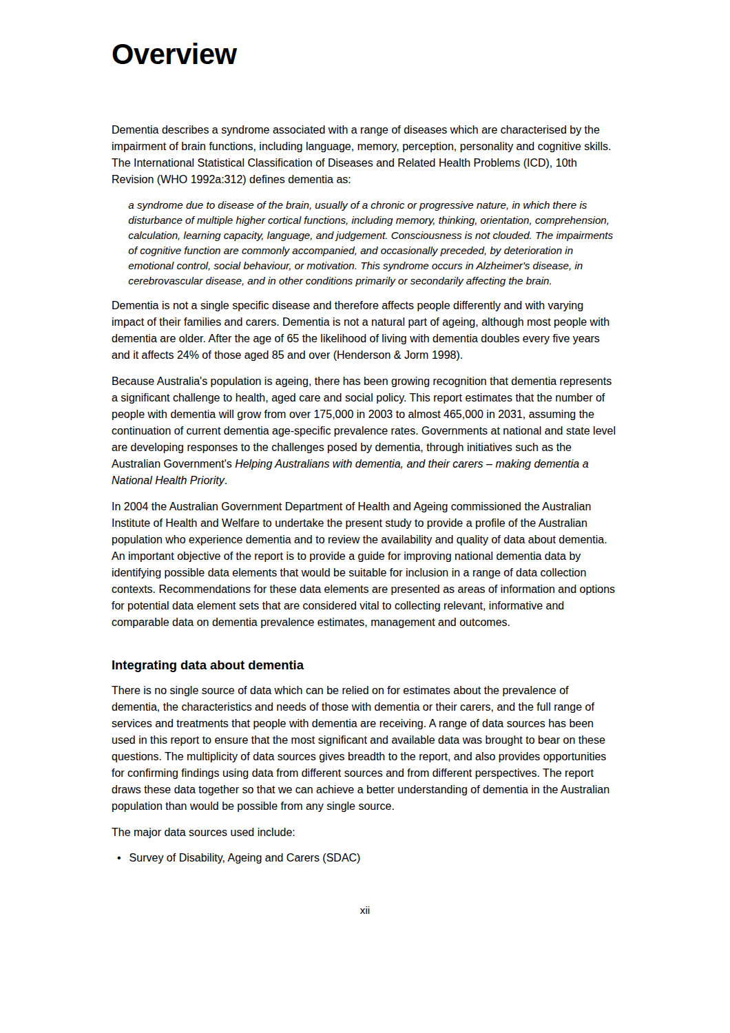Overview
Dementia describes a syndrome associated with a range of diseases which are characterised by the impairment of brain functions, including language, memory, perception, personality and cognitive skills. The International Statistical Classification of Diseases and Related Health Problems (ICD), 10th Revision (WHO 1992a:312) defines dementia as:
a syndrome due to disease of the brain, usually of a chronic or progressive nature, in which there is disturbance of multiple higher cortical functions, including memory, thinking, orientation, comprehension, calculation, learning capacity, language, and judgement. Consciousness is not clouded. The impairments of cognitive function are commonly accompanied, and occasionally preceded, by deterioration in emotional control, social behaviour, or motivation. This syndrome occurs in Alzheimer's disease, in cerebrovascular disease, and in other conditions primarily or secondarily affecting the brain.
Dementia is not a single specific disease and therefore affects people differently and with varying impact of their families and carers. Dementia is not a natural part of ageing, although most people with dementia are older. After the age of 65 the likelihood of living with dementia doubles every five years and it affects 24% of those aged 85 and over (Henderson & Jorm 1998).
Because Australia's population is ageing, there has been growing recognition that dementia represents a significant challenge to health, aged care and social policy. This report estimates that the number of people with dementia will grow from over 175,000 in 2003 to almost 465,000 in 2031, assuming the continuation of current dementia age-specific prevalence rates. Governments at national and state level are developing responses to the challenges posed by dementia, through initiatives such as the Australian Government's Helping Australians with dementia, and their carers – making dementia a National Health Priority.
In 2004 the Australian Government Department of Health and Ageing commissioned the Australian Institute of Health and Welfare to undertake the present study to provide a profile of the Australian population who experience dementia and to review the availability and quality of data about dementia. An important objective of the report is to provide a guide for improving national dementia data by identifying possible data elements that would be suitable for inclusion in a range of data collection contexts. Recommendations for these data elements are presented as areas of information and options for potential data element sets that are considered vital to collecting relevant, informative and comparable data on dementia prevalence estimates, management and outcomes.
Integrating data about dementia
There is no single source of data which can be relied on for estimates about the prevalence of dementia, the characteristics and needs of those with dementia or their carers, and the full range of services and treatments that people with dementia are receiving. A range of data sources has been used in this report to ensure that the most significant and available data was brought to bear on these questions. The multiplicity of data sources gives breadth to the report, and also provides opportunities for confirming findings using data from different sources and from different perspectives. The report draws these data together so that we can achieve a better understanding of dementia in the Australian population than would be possible from any single source.
The major data sources used include:
Survey of Disability, Ageing and Carers (SDAC)
xii